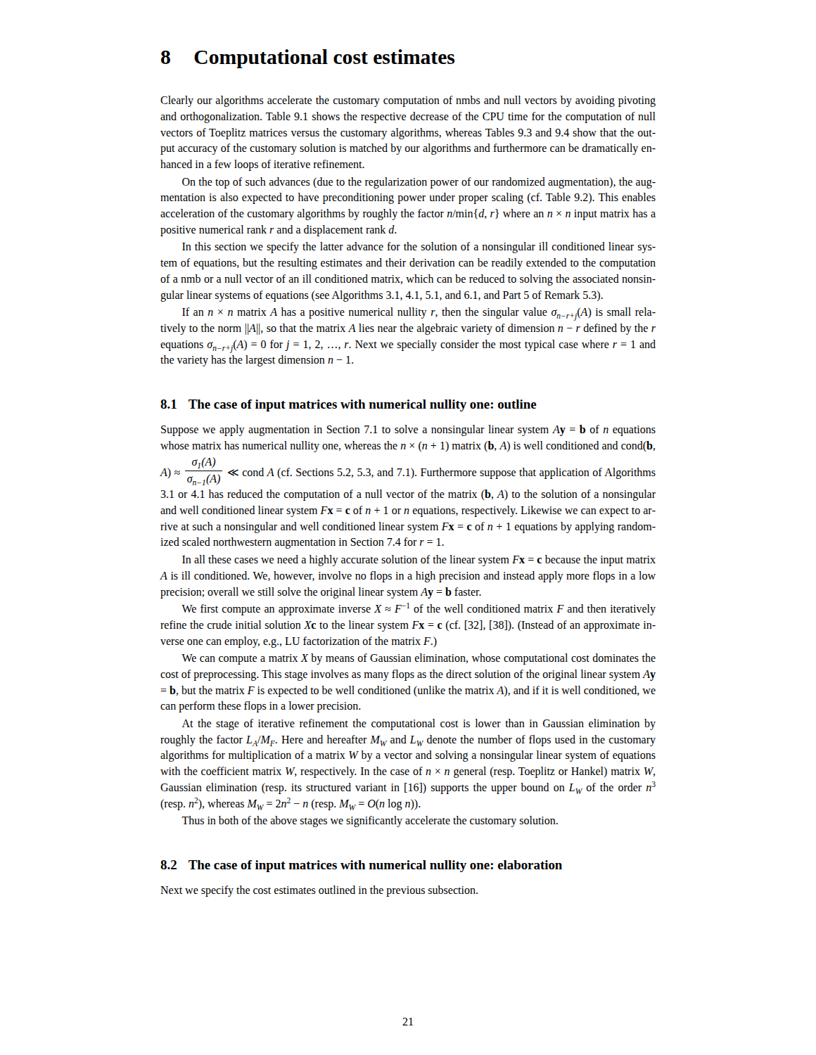8 Computational cost estimates
Clearly our algorithms accelerate the customary computation of nmbs and null vectors by avoiding pivoting and orthogonalization. Table 9.1 shows the respective decrease of the CPU time for the computation of null vectors of Toeplitz matrices versus the customary algorithms, whereas Tables 9.3 and 9.4 show that the output accuracy of the customary solution is matched by our algorithms and furthermore can be dramatically enhanced in a few loops of iterative refinement.
On the top of such advances (due to the regularization power of our randomized augmentation), the augmentation is also expected to have preconditioning power under proper scaling (cf. Table 9.2). This enables acceleration of the customary algorithms by roughly the factor n/min{d, r} where an n × n input matrix has a positive numerical rank r and a displacement rank d.
In this section we specify the latter advance for the solution of a nonsingular ill conditioned linear system of equations, but the resulting estimates and their derivation can be readily extended to the computation of a nmb or a null vector of an ill conditioned matrix, which can be reduced to solving the associated nonsingular linear systems of equations (see Algorithms 3.1, 4.1, 5.1, and 6.1, and Part 5 of Remark 5.3).
If an n × n matrix A has a positive numerical nullity r, then the singular value σn−r+j(A) is small relatively to the norm ||A||, so that the matrix A lies near the algebraic variety of dimension n − r defined by the r equations σn−r+j(A) = 0 for j = 1, 2, …, r. Next we specially consider the most typical case where r = 1 and the variety has the largest dimension n − 1.
8.1 The case of input matrices with numerical nullity one: outline
Suppose we apply augmentation in Section 7.1 to solve a nonsingular linear system Ay = b of n equations whose matrix has numerical nullity one, whereas the n × (n + 1) matrix (b, A) is well conditioned and cond(b, A) ≈ σ1(A) σn−1(A) ≪ cond A (cf. Sections 5.2, 5.3, and 7.1). Furthermore suppose that application of Algorithms 3.1 or 4.1 has reduced the computation of a null vector of the matrix (b, A) to the solution of a nonsingular and well conditioned linear system Fx = c of n + 1 or n equations, respectively. Likewise we can expect to arrive at such a nonsingular and well conditioned linear system Fx = c of n + 1 equations by applying randomized scaled northwestern augmentation in Section 7.4 for r = 1.
In all these cases we need a highly accurate solution of the linear system Fx = c because the input matrix A is ill conditioned. We, however, involve no flops in a high precision and instead apply more flops in a low precision; overall we still solve the original linear system Ay = b faster.
We first compute an approximate inverse X ≈ F−1 of the well conditioned matrix F and then iteratively refine the crude initial solution Xc to the linear system Fx = c (cf. [32], [38]). (Instead of an approximate inverse one can employ, e.g., LU factorization of the matrix F.)
We can compute a matrix X by means of Gaussian elimination, whose computational cost dominates the cost of preprocessing. This stage involves as many flops as the direct solution of the original linear system Ay = b, but the matrix F is expected to be well conditioned (unlike the matrix A), and if it is well conditioned, we can perform these flops in a lower precision.
At the stage of iterative refinement the computational cost is lower than in Gaussian elimination by roughly the factor LA/MF. Here and hereafter MW and LW denote the number of flops used in the customary algorithms for multiplication of a matrix W by a vector and solving a nonsingular linear system of equations with the coefficient matrix W, respectively. In the case of n × n general (resp. Toeplitz or Hankel) matrix W, Gaussian elimination (resp. its structured variant in [16]) supports the upper bound on LW of the order n3 (resp. n2), whereas MW = 2n2 − n (resp. MW = O(n log n)).
Thus in both of the above stages we significantly accelerate the customary solution.
8.2 The case of input matrices with numerical nullity one: elaboration
Next we specify the cost estimates outlined in the previous subsection.
21